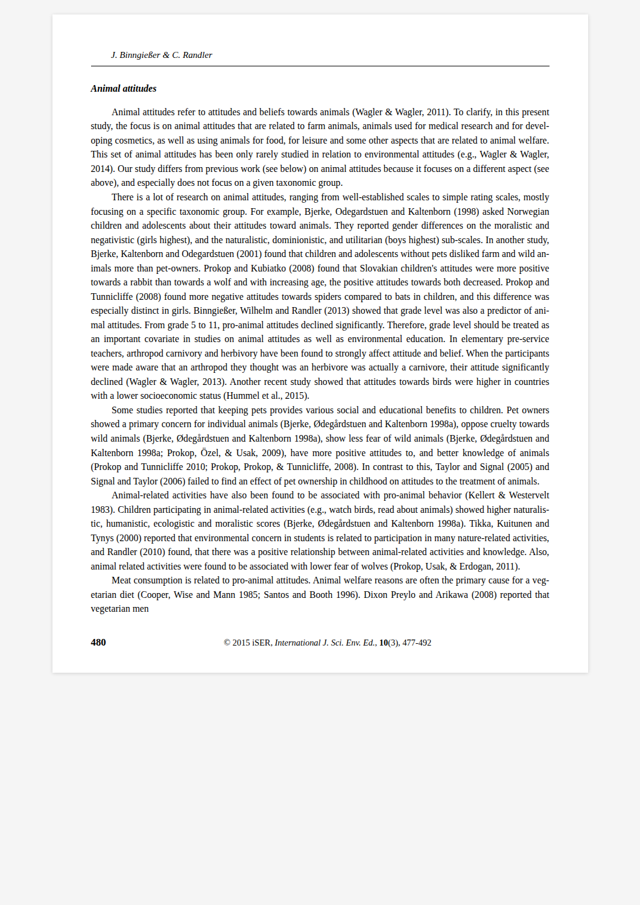J. Binngießer & C. Randler
Animal attitudes
Animal attitudes refer to attitudes and beliefs towards animals (Wagler & Wagler, 2011). To clarify, in this present study, the focus is on animal attitudes that are related to farm animals, animals used for medical research and for developing cosmetics, as well as using animals for food, for leisure and some other aspects that are related to animal welfare. This set of animal attitudes has been only rarely studied in relation to environmental attitudes (e.g., Wagler & Wagler, 2014). Our study differs from previous work (see below) on animal attitudes because it focuses on a different aspect (see above), and especially does not focus on a given taxonomic group.
There is a lot of research on animal attitudes, ranging from well-established scales to simple rating scales, mostly focusing on a specific taxonomic group. For example, Bjerke, Odegardstuen and Kaltenborn (1998) asked Norwegian children and adolescents about their attitudes toward animals. They reported gender differences on the moralistic and negativistic (girls highest), and the naturalistic, dominionistic, and utilitarian (boys highest) sub-scales. In another study, Bjerke, Kaltenborn and Odegardstuen (2001) found that children and adolescents without pets disliked farm and wild animals more than pet-owners. Prokop and Kubiatko (2008) found that Slovakian children's attitudes were more positive towards a rabbit than towards a wolf and with increasing age, the positive attitudes towards both decreased. Prokop and Tunnicliffe (2008) found more negative attitudes towards spiders compared to bats in children, and this difference was especially distinct in girls. Binngießer, Wilhelm and Randler (2013) showed that grade level was also a predictor of animal attitudes. From grade 5 to 11, pro-animal attitudes declined significantly. Therefore, grade level should be treated as an important covariate in studies on animal attitudes as well as environmental education. In elementary pre-service teachers, arthropod carnivory and herbivory have been found to strongly affect attitude and belief. When the participants were made aware that an arthropod they thought was an herbivore was actually a carnivore, their attitude significantly declined (Wagler & Wagler, 2013). Another recent study showed that attitudes towards birds were higher in countries with a lower socioeconomic status (Hummel et al., 2015).
Some studies reported that keeping pets provides various social and educational benefits to children. Pet owners showed a primary concern for individual animals (Bjerke, Ødegårdstuen and Kaltenborn 1998a), oppose cruelty towards wild animals (Bjerke, Ødegårdstuen and Kaltenborn 1998a), show less fear of wild animals (Bjerke, Ødegårdstuen and Kaltenborn 1998a; Prokop, Özel, & Usak, 2009), have more positive attitudes to, and better knowledge of animals (Prokop and Tunnicliffe 2010; Prokop, Prokop, & Tunnicliffe, 2008). In contrast to this, Taylor and Signal (2005) and Signal and Taylor (2006) failed to find an effect of pet ownership in childhood on attitudes to the treatment of animals.
Animal-related activities have also been found to be associated with pro-animal behavior (Kellert & Westervelt 1983). Children participating in animal-related activities (e.g., watch birds, read about animals) showed higher naturalistic, humanistic, ecologistic and moralistic scores (Bjerke, Ødegårdstuen and Kaltenborn 1998a). Tikka, Kuitunen and Tynys (2000) reported that environmental concern in students is related to participation in many nature-related activities, and Randler (2010) found, that there was a positive relationship between animal-related activities and knowledge. Also, animal related activities were found to be associated with lower fear of wolves (Prokop, Usak, & Erdogan, 2011).
Meat consumption is related to pro-animal attitudes. Animal welfare reasons are often the primary cause for a vegetarian diet (Cooper, Wise and Mann 1985; Santos and Booth 1996). Dixon Preylo and Arikawa (2008) reported that vegetarian men
480 © 2015 iSER, International J. Sci. Env. Ed., 10(3), 477-492